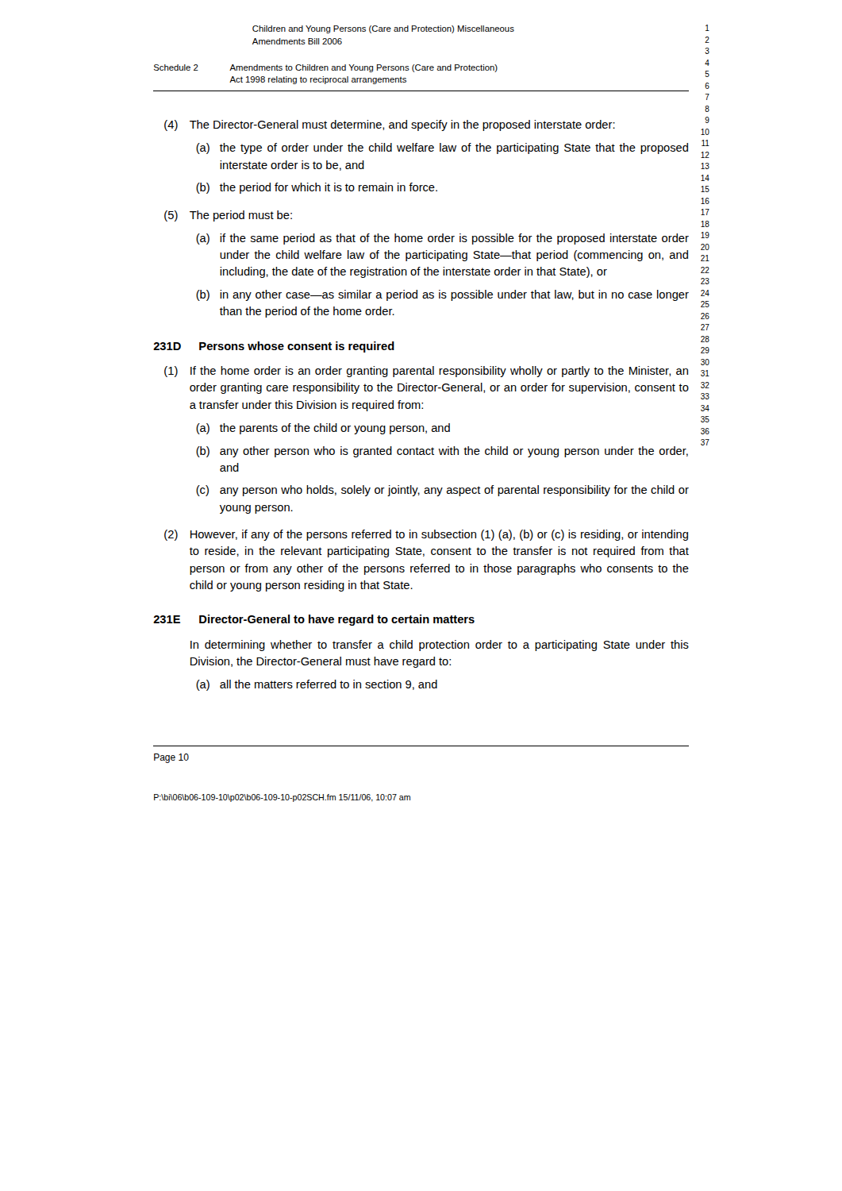Children and Young Persons (Care and Protection) Miscellaneous
Amendments Bill 2006
Schedule 2
Amendments to Children and Young Persons (Care and Protection)
Act 1998 relating to reciprocal arrangements
(4)
The Director-General must determine, and specify in the proposed interstate order:
(a)
the type of order under the child welfare law of the participating State that the proposed interstate order is to be, and
(b)
the period for which it is to remain in force.
(5)
The period must be:
(a)
if the same period as that of the home order is possible for the proposed interstate order under the child welfare law of the participating State—that period (commencing on, and including, the date of the registration of the interstate order in that State), or
(b)
in any other case—as similar a period as is possible under that law, but in no case longer than the period of the home order.
231D
Persons whose consent is required
(1)
If the home order is an order granting parental responsibility wholly or partly to the Minister, an order granting care responsibility to the Director-General, or an order for supervision, consent to a transfer under this Division is required from:
(a)
the parents of the child or young person, and
(b)
any other person who is granted contact with the child or young person under the order, and
(c)
any person who holds, solely or jointly, any aspect of parental responsibility for the child or young person.
(2)
However, if any of the persons referred to in subsection (1) (a), (b) or (c) is residing, or intending to reside, in the relevant participating State, consent to the transfer is not required from that person or from any other of the persons referred to in those paragraphs who consents to the child or young person residing in that State.
231E
Director-General to have regard to certain matters
In determining whether to transfer a child protection order to a participating State under this Division, the Director-General must have regard to:
(a)
all the matters referred to in section 9, and
Page 10
P:\bi\06\b06-109-10\p02\b06-109-10-p02SCH.fm 15/11/06, 10:07 am
12345 678910 1112131415 1617181920 2122232425 2627282930 3132333435 3637